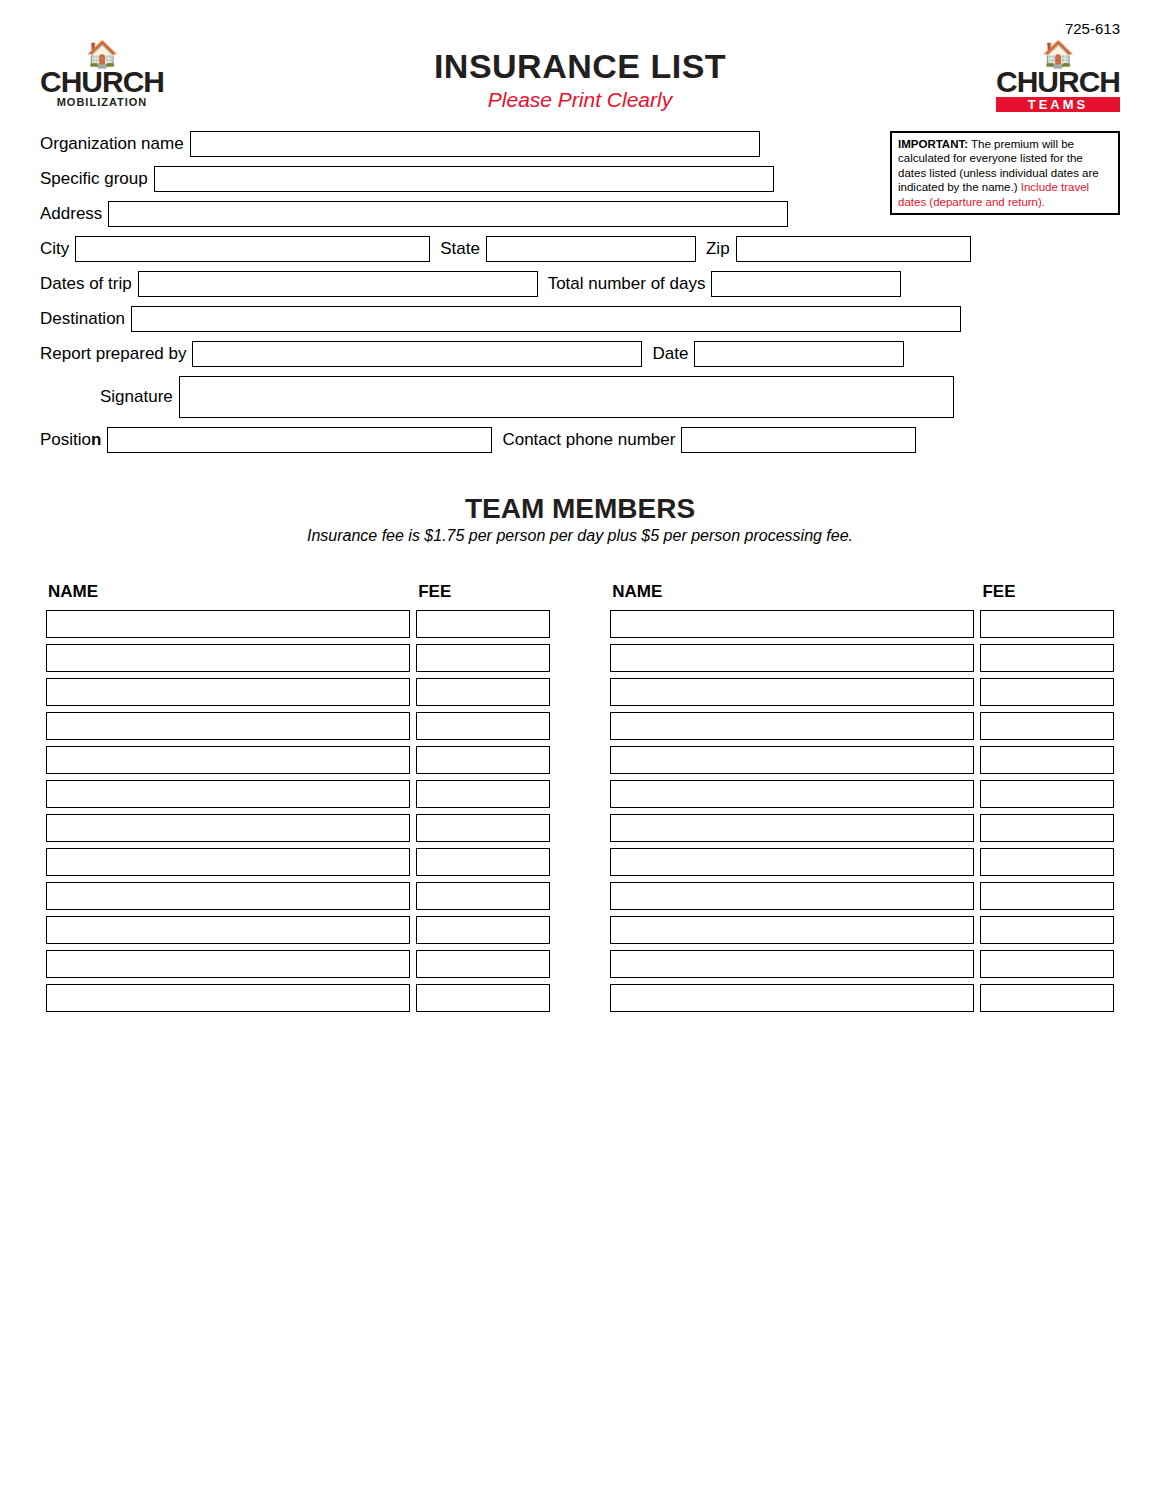725-613
🏠
CHURCH
MOBILIZATION
INSURANCE LIST
Please Print Clearly
🏠
CHURCH
TEAMS
Organization name
Specific group
Address
IMPORTANT: The premium will be calculated for everyone listed for the dates listed (unless individual dates are indicated by the name.) Include travel dates (departure and return).
City
State
Zip
Dates of trip
Total number of days
Destination
Report prepared by
Date
Signature
Position
Contact phone number
TEAM MEMBERS
Insurance fee is $1.75 per person per day plus $5 per person processing fee.
| NAME | FEE | | NAME | FEE |
| --- | --- | --- | --- | --- |